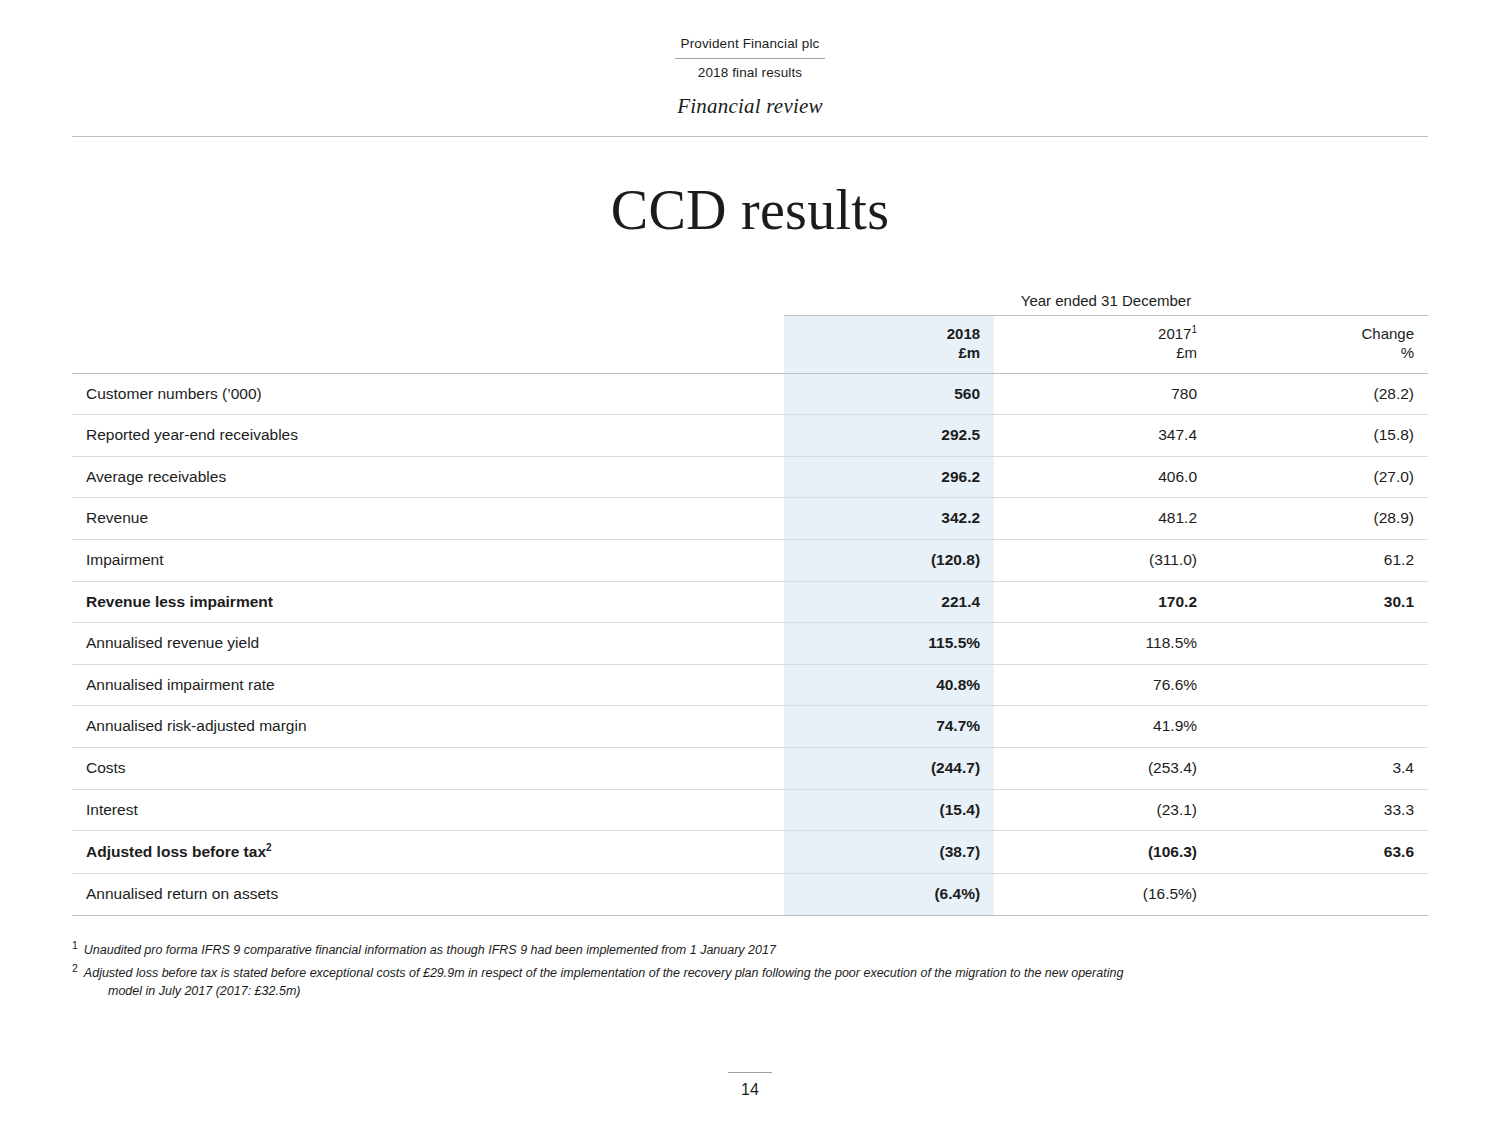Provident Financial plc
2018 final results
Financial review
CCD results
CCD results for the year ended 31 December
| | Year ended 31 December |
| --- | --- |
| | 2018 £m | 2017 1 £m | Change % |
| Customer numbers (’000) | 560 | 780 | (28.2) |
| Reported year-end receivables | 292.5 | 347.4 | (15.8) |
| Average receivables | 296.2 | 406.0 | (27.0) |
| Revenue | 342.2 | 481.2 | (28.9) |
| Impairment | (120.8) | (311.0) | 61.2 |
| Revenue less impairment | 221.4 | 170.2 | 30.1 |
| Annualised revenue yield | 115.5% | 118.5% | |
| Annualised impairment rate | 40.8% | 76.6% | |
| Annualised risk-adjusted margin | 74.7% | 41.9% | |
| Costs | (244.7) | (253.4) | 3.4 |
| Interest | (15.4) | (23.1) | 33.3 |
| Adjusted loss before tax 2 | (38.7) | (106.3) | 63.6 |
| Annualised return on assets | (6.4%) | (16.5%) | |
1 Unaudited pro forma IFRS 9 comparative financial information as though IFRS 9 had been implemented from 1 January 2017
2 Adjusted loss before tax is stated before exceptional costs of £29.9m in respect of the implementation of the recovery plan following the poor execution of the migration to the new operating model in July 2017 (2017: £32.5m)
14